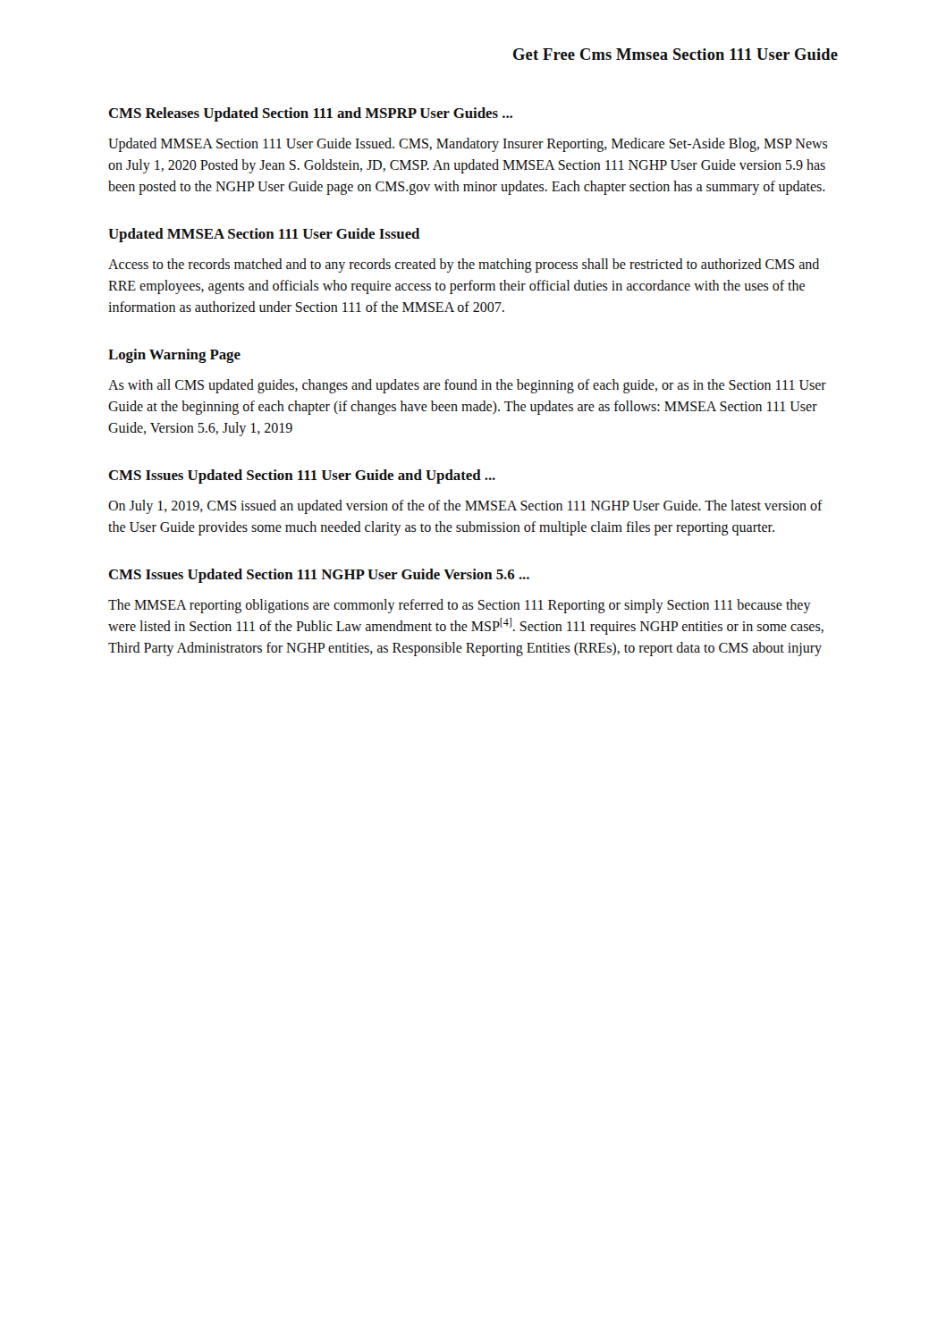Get Free Cms Mmsea Section 111 User Guide
CMS Releases Updated Section 111 and MSPRP User Guides ...
Updated MMSEA Section 111 User Guide Issued. CMS, Mandatory Insurer Reporting, Medicare Set-Aside Blog, MSP News on July 1, 2020 Posted by Jean S. Goldstein, JD, CMSP. An updated MMSEA Section 111 NGHP User Guide version 5.9 has been posted to the NGHP User Guide page on CMS.gov with minor updates. Each chapter section has a summary of updates.
Updated MMSEA Section 111 User Guide Issued
Access to the records matched and to any records created by the matching process shall be restricted to authorized CMS and RRE employees, agents and officials who require access to perform their official duties in accordance with the uses of the information as authorized under Section 111 of the MMSEA of 2007.
Login Warning Page
As with all CMS updated guides, changes and updates are found in the beginning of each guide, or as in the Section 111 User Guide at the beginning of each chapter (if changes have been made). The updates are as follows: MMSEA Section 111 User Guide, Version 5.6, July 1, 2019
CMS Issues Updated Section 111 User Guide and Updated ...
On July 1, 2019, CMS issued an updated version of the of the MMSEA Section 111 NGHP User Guide. The latest version of the User Guide provides some much needed clarity as to the submission of multiple claim files per reporting quarter.
CMS Issues Updated Section 111 NGHP User Guide Version 5.6 ...
The MMSEA reporting obligations are commonly referred to as Section 111 Reporting or simply Section 111 because they were listed in Section 111 of the Public Law amendment to the MSP[4]. Section 111 requires NGHP entities or in some cases, Third Party Administrators for NGHP entities, as Responsible Reporting Entities (RREs), to report data to CMS about injury